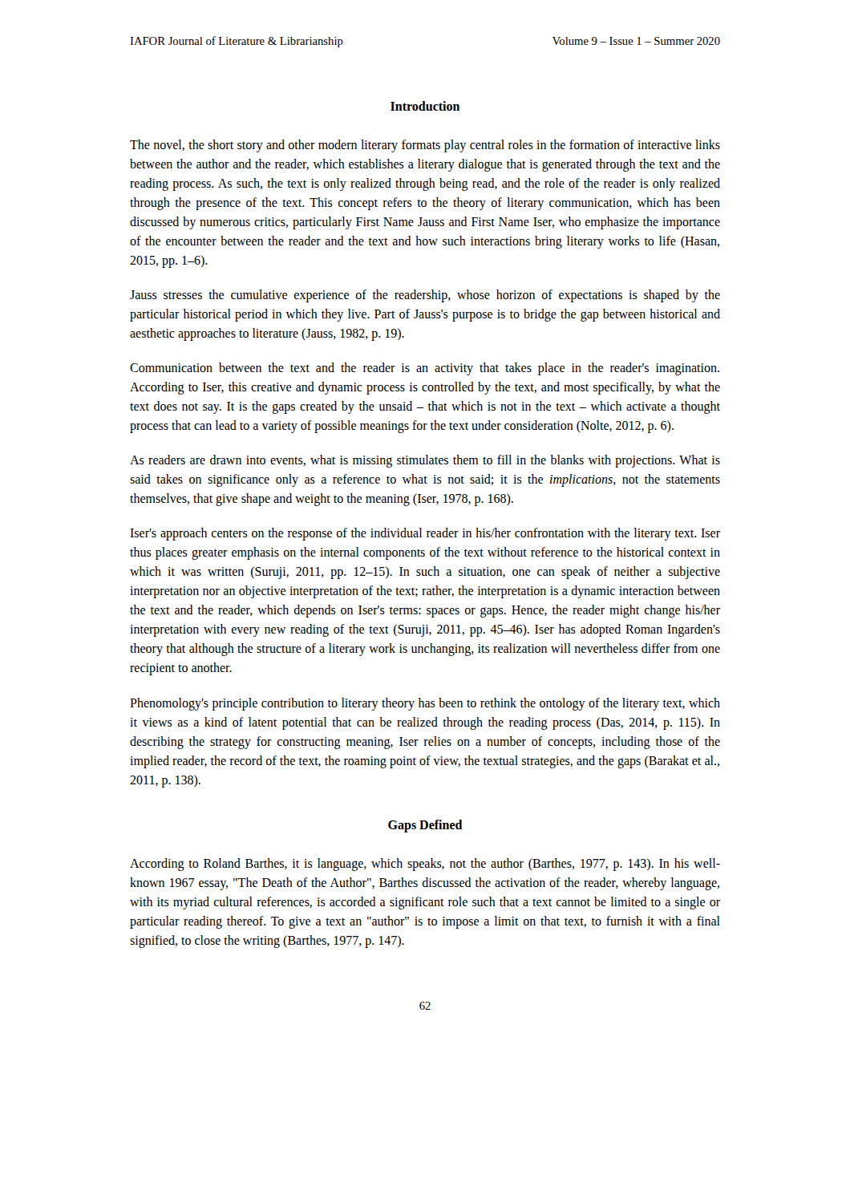IAFOR Journal of Literature & Librarianship Volume 9 – Issue 1 – Summer 2020
Introduction
The novel, the short story and other modern literary formats play central roles in the formation of interactive links between the author and the reader, which establishes a literary dialogue that is generated through the text and the reading process. As such, the text is only realized through being read, and the role of the reader is only realized through the presence of the text. This concept refers to the theory of literary communication, which has been discussed by numerous critics, particularly First Name Jauss and First Name Iser, who emphasize the importance of the encounter between the reader and the text and how such interactions bring literary works to life (Hasan, 2015, pp. 1–6).
Jauss stresses the cumulative experience of the readership, whose horizon of expectations is shaped by the particular historical period in which they live. Part of Jauss's purpose is to bridge the gap between historical and aesthetic approaches to literature (Jauss, 1982, p. 19).
Communication between the text and the reader is an activity that takes place in the reader's imagination. According to Iser, this creative and dynamic process is controlled by the text, and most specifically, by what the text does not say. It is the gaps created by the unsaid – that which is not in the text – which activate a thought process that can lead to a variety of possible meanings for the text under consideration (Nolte, 2012, p. 6).
As readers are drawn into events, what is missing stimulates them to fill in the blanks with projections. What is said takes on significance only as a reference to what is not said; it is the implications, not the statements themselves, that give shape and weight to the meaning (Iser, 1978, p. 168).
Iser's approach centers on the response of the individual reader in his/her confrontation with the literary text. Iser thus places greater emphasis on the internal components of the text without reference to the historical context in which it was written (Suruji, 2011, pp. 12–15). In such a situation, one can speak of neither a subjective interpretation nor an objective interpretation of the text; rather, the interpretation is a dynamic interaction between the text and the reader, which depends on Iser's terms: spaces or gaps. Hence, the reader might change his/her interpretation with every new reading of the text (Suruji, 2011, pp. 45–46). Iser has adopted Roman Ingarden's theory that although the structure of a literary work is unchanging, its realization will nevertheless differ from one recipient to another.
Phenomology's principle contribution to literary theory has been to rethink the ontology of the literary text, which it views as a kind of latent potential that can be realized through the reading process (Das, 2014, p. 115). In describing the strategy for constructing meaning, Iser relies on a number of concepts, including those of the implied reader, the record of the text, the roaming point of view, the textual strategies, and the gaps (Barakat et al., 2011, p. 138).
Gaps Defined
According to Roland Barthes, it is language, which speaks, not the author (Barthes, 1977, p. 143). In his well-known 1967 essay, "The Death of the Author", Barthes discussed the activation of the reader, whereby language, with its myriad cultural references, is accorded a significant role such that a text cannot be limited to a single or particular reading thereof. To give a text an "author" is to impose a limit on that text, to furnish it with a final signified, to close the writing (Barthes, 1977, p. 147).
62